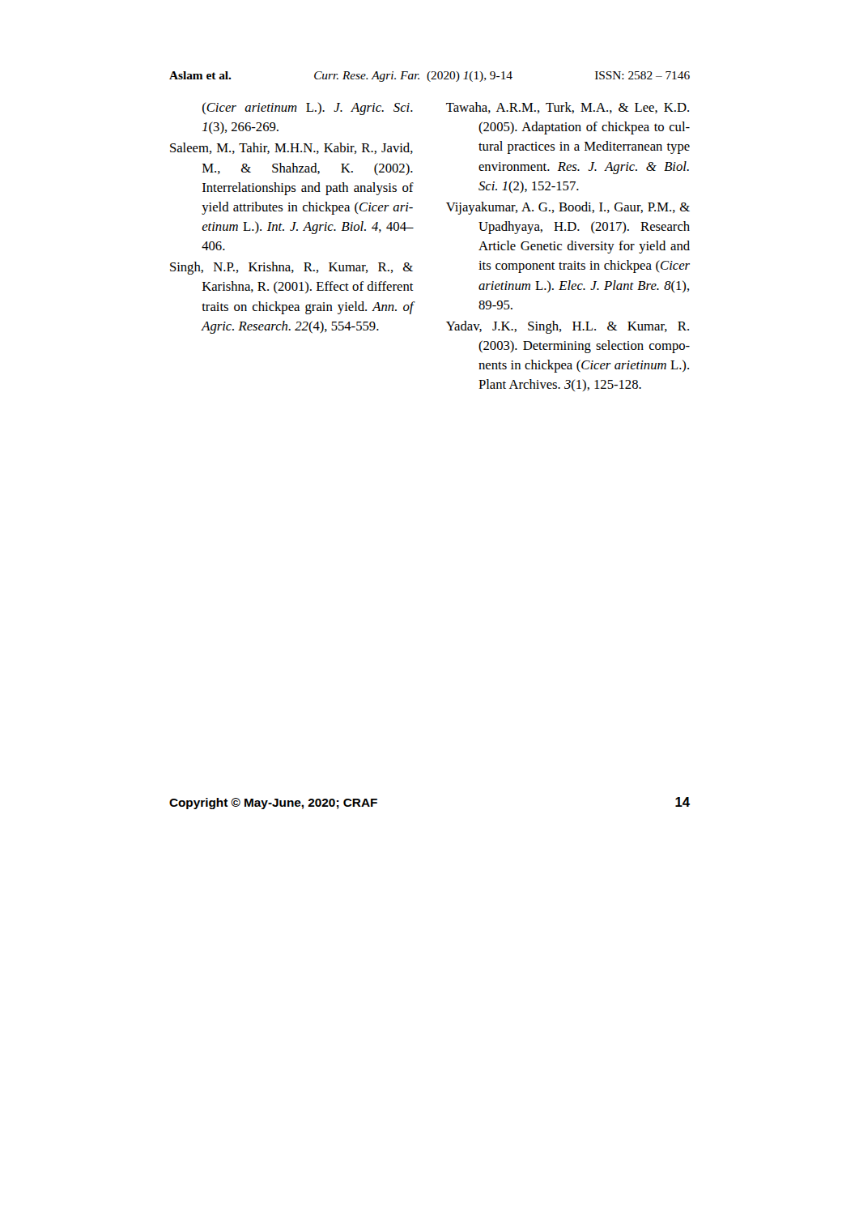Aslam et al. Curr. Rese. Agri. Far. (2020) 1(1), 9-14 ISSN: 2582 – 7146
(Cicer arietinum L.). J. Agric. Sci. 1(3), 266-269.
Saleem, M., Tahir, M.H.N., Kabir, R., Javid, M., & Shahzad, K. (2002). Interrelationships and path analysis of yield attributes in chickpea (Cicer arietinum L.). Int. J. Agric. Biol. 4, 404–406.
Singh, N.P., Krishna, R., Kumar, R., & Karishna, R. (2001). Effect of different traits on chickpea grain yield. Ann. of Agric. Research. 22(4), 554-559.
Tawaha, A.R.M., Turk, M.A., & Lee, K.D. (2005). Adaptation of chickpea to cultural practices in a Mediterranean type environment. Res. J. Agric. & Biol. Sci. 1(2), 152-157.
Vijayakumar, A. G., Boodi, I., Gaur, P.M., & Upadhyaya, H.D. (2017). Research Article Genetic diversity for yield and its component traits in chickpea (Cicer arietinum L.). Elec. J. Plant Bre. 8(1), 89-95.
Yadav, J.K., Singh, H.L. & Kumar, R. (2003). Determining selection components in chickpea (Cicer arietinum L.). Plant Archives. 3(1), 125-128.
Copyright © May-June, 2020; CRAF 14